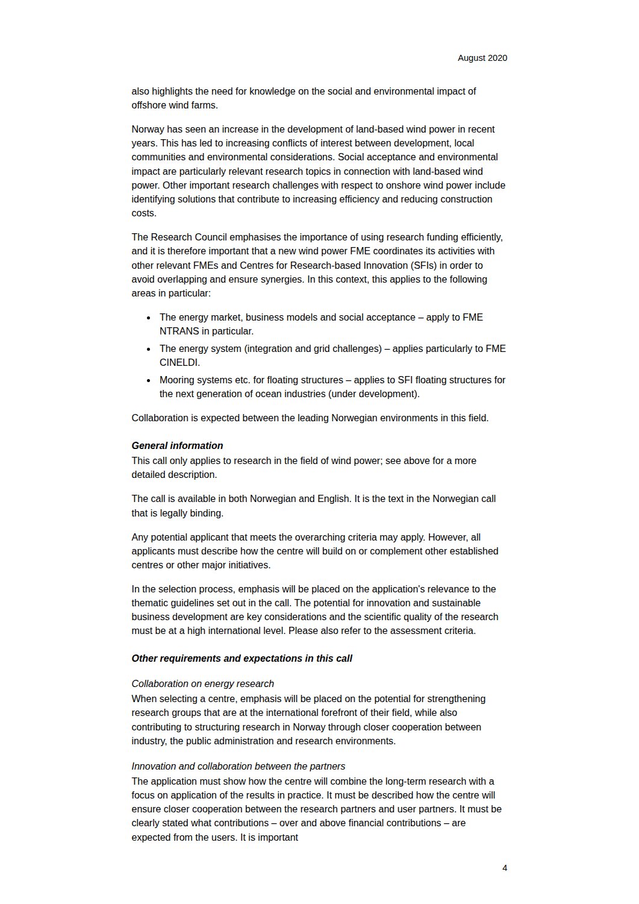August 2020
also highlights the need for knowledge on the social and environmental impact of offshore wind farms.
Norway has seen an increase in the development of land-based wind power in recent years. This has led to increasing conflicts of interest between development, local communities and environmental considerations. Social acceptance and environmental impact are particularly relevant research topics in connection with land-based wind power. Other important research challenges with respect to onshore wind power include identifying solutions that contribute to increasing efficiency and reducing construction costs.
The Research Council emphasises the importance of using research funding efficiently, and it is therefore important that a new wind power FME coordinates its activities with other relevant FMEs and Centres for Research-based Innovation (SFIs) in order to avoid overlapping and ensure synergies. In this context, this applies to the following areas in particular:
The energy market, business models and social acceptance – apply to FME NTRANS in particular.
The energy system (integration and grid challenges) – applies particularly to FME CINELDI.
Mooring systems etc. for floating structures – applies to SFI floating structures for the next generation of ocean industries (under development).
Collaboration is expected between the leading Norwegian environments in this field.
General information
This call only applies to research in the field of wind power; see above for a more detailed description.
The call is available in both Norwegian and English. It is the text in the Norwegian call that is legally binding.
Any potential applicant that meets the overarching criteria may apply. However, all applicants must describe how the centre will build on or complement other established centres or other major initiatives.
In the selection process, emphasis will be placed on the application's relevance to the thematic guidelines set out in the call. The potential for innovation and sustainable business development are key considerations and the scientific quality of the research must be at a high international level. Please also refer to the assessment criteria.
Other requirements and expectations in this call
Collaboration on energy research
When selecting a centre, emphasis will be placed on the potential for strengthening research groups that are at the international forefront of their field, while also contributing to structuring research in Norway through closer cooperation between industry, the public administration and research environments.
Innovation and collaboration between the partners
The application must show how the centre will combine the long-term research with a focus on application of the results in practice. It must be described how the centre will ensure closer cooperation between the research partners and user partners. It must be clearly stated what contributions – over and above financial contributions – are expected from the users. It is important
4